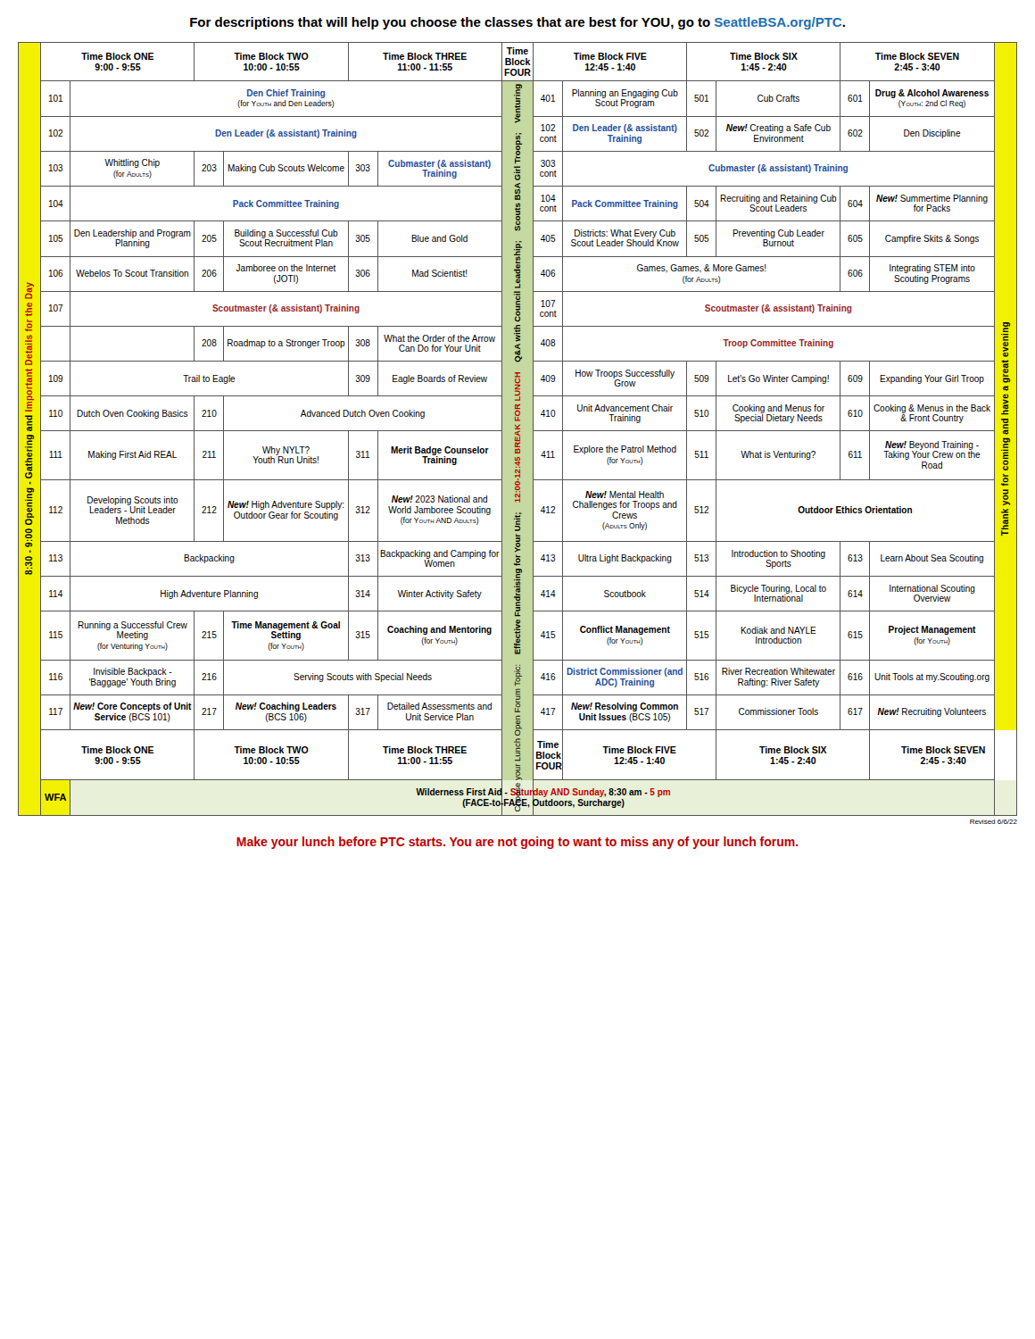For descriptions that will help you choose the classes that are best for YOU, go to SeattleBSA.org/PTC.
| 8:30 - 9:00 Opening - Gathering and Important Details for the Day | Time Block ONE 9:00 - 9:55 | Time Block TWO 10:00 - 10:55 | Time Block THREE 11:00 - 11:55 | Time Block FOUR | Time Block FIVE 12:45 - 1:40 | Time Block SIX 1:45 - 2:40 | Time Block SEVEN 2:45 - 3:40 | Thank you for coming and have a great evening |
| 101 | Den Chief Training (for Youth and Den Leaders) | Choose your Lunch Open Forum Topic: Effective Fundraising for Your Unit; 12:00-12:45 BREAK FOR LUNCH Q&A with Council Leadership; Scouts BSA Girl Troops; Venturing | 401 | Planning an Engaging Cub Scout Program | 501 | Cub Crafts | 601 | Drug & Alcohol Awareness ( Youth : 2nd Cl Req) |
| 102 | Den Leader (& assistant) Training | 102 cont | Den Leader (& assistant) Training | 502 | New! Creating a Safe Cub Environment | 602 | Den Discipline |
| 103 | Whittling Chip (for Adults ) | 203 | Making Cub Scouts Welcome | 303 | Cubmaster (& assistant) Training | 303 cont | Cubmaster (& assistant) Training |
| 104 | Pack Committee Training | 104 cont | Pack Committee Training | 504 | Recruiting and Retaining Cub Scout Leaders | 604 | New! Summertime Planning for Packs |
| 105 | Den Leadership and Program Planning | 205 | Building a Successful Cub Scout Recruitment Plan | 305 | Blue and Gold | 405 | Districts: What Every Cub Scout Leader Should Know | 505 | Preventing Cub Leader Burnout | 605 | Campfire Skits & Songs |
| 106 | Webelos To Scout Transition | 206 | Jamboree on the Internet (JOTI) | 306 | Mad Scientist! | 406 | Games, Games, & More Games! (for Adults ) | 606 | Integrating STEM into Scouting Programs |
| 107 | Scoutmaster (& assistant) Training | 107 cont | Scoutmaster (& assistant) Training |
| | | 208 | Roadmap to a Stronger Troop | 308 | What the Order of the Arrow Can Do for Your Unit | 408 | Troop Committee Training |
| 109 | Trail to Eagle | 309 | Eagle Boards of Review | 409 | How Troops Successfully Grow | 509 | Let's Go Winter Camping! | 609 | Expanding Your Girl Troop |
| 110 | Dutch Oven Cooking Basics | 210 | Advanced Dutch Oven Cooking | 410 | Unit Advancement Chair Training | 510 | Cooking and Menus for Special Dietary Needs | 610 | Cooking & Menus in the Back & Front Country |
| 111 | Making First Aid REAL | 211 | Why NYLT? Youth Run Units! | 311 | Merit Badge Counselor Training | 411 | Explore the Patrol Method (for Youth ) | 511 | What is Venturing? | 611 | New! Beyond Training - Taking Your Crew on the Road |
| 112 | Developing Scouts into Leaders - Unit Leader Methods | 212 | New! High Adventure Supply: Outdoor Gear for Scouting | 312 | New! 2023 National and World Jamboree Scouting (for Youth AND Adults ) | 412 | New! Mental Health Challenges for Troops and Crews ( Adults Only) | 512 | Outdoor Ethics Orientation |
| 113 | Backpacking | 313 | Backpacking and Camping for Women | 413 | Ultra Light Backpacking | 513 | Introduction to Shooting Sports | 613 | Learn About Sea Scouting |
| 114 | High Adventure Planning | 314 | Winter Activity Safety | 414 | Scoutbook | 514 | Bicycle Touring, Local to International | 614 | International Scouting Overview |
| 115 | Running a Successful Crew Meeting (for Venturing Youth ) | 215 | Time Management & Goal Setting (for Youth ) | 315 | Coaching and Mentoring (for Youth ) | 415 | Conflict Management (for Youth ) | 515 | Kodiak and NAYLE Introduction | 615 | Project Management (for Youth ) |
| 116 | Invisible Backpack - 'Baggage' Youth Bring | 216 | Serving Scouts with Special Needs | 416 | District Commissioner (and ADC) Training | 516 | River Recreation Whitewater Rafting: River Safety | 616 | Unit Tools at my.Scouting.org |
| 117 | New! Core Concepts of Unit Service (BCS 101) | 217 | New! Coaching Leaders (BCS 106) | 317 | Detailed Assessments and Unit Service Plan | 417 | New! Resolving Common Unit Issues (BCS 105) | 517 | Commissioner Tools | 617 | New! Recruiting Volunteers |
| Time Block ONE 9:00 - 9:55 | Time Block TWO 10:00 - 10:55 | Time Block THREE 11:00 - 11:55 | Time Block FOUR | Time Block FIVE 12:45 - 1:40 | Time Block SIX 1:45 - 2:40 | Time Block SEVEN 2:45 - 3:40 |
| WFA | Wilderness First Aid - Saturday AND Sunday , 8:30 am - 5 pm (FACE-to-FACE, Outdoors, Surcharge) |
Revised 6/6/22
Make your lunch before PTC starts. You are not going to want to miss any of your lunch forum.